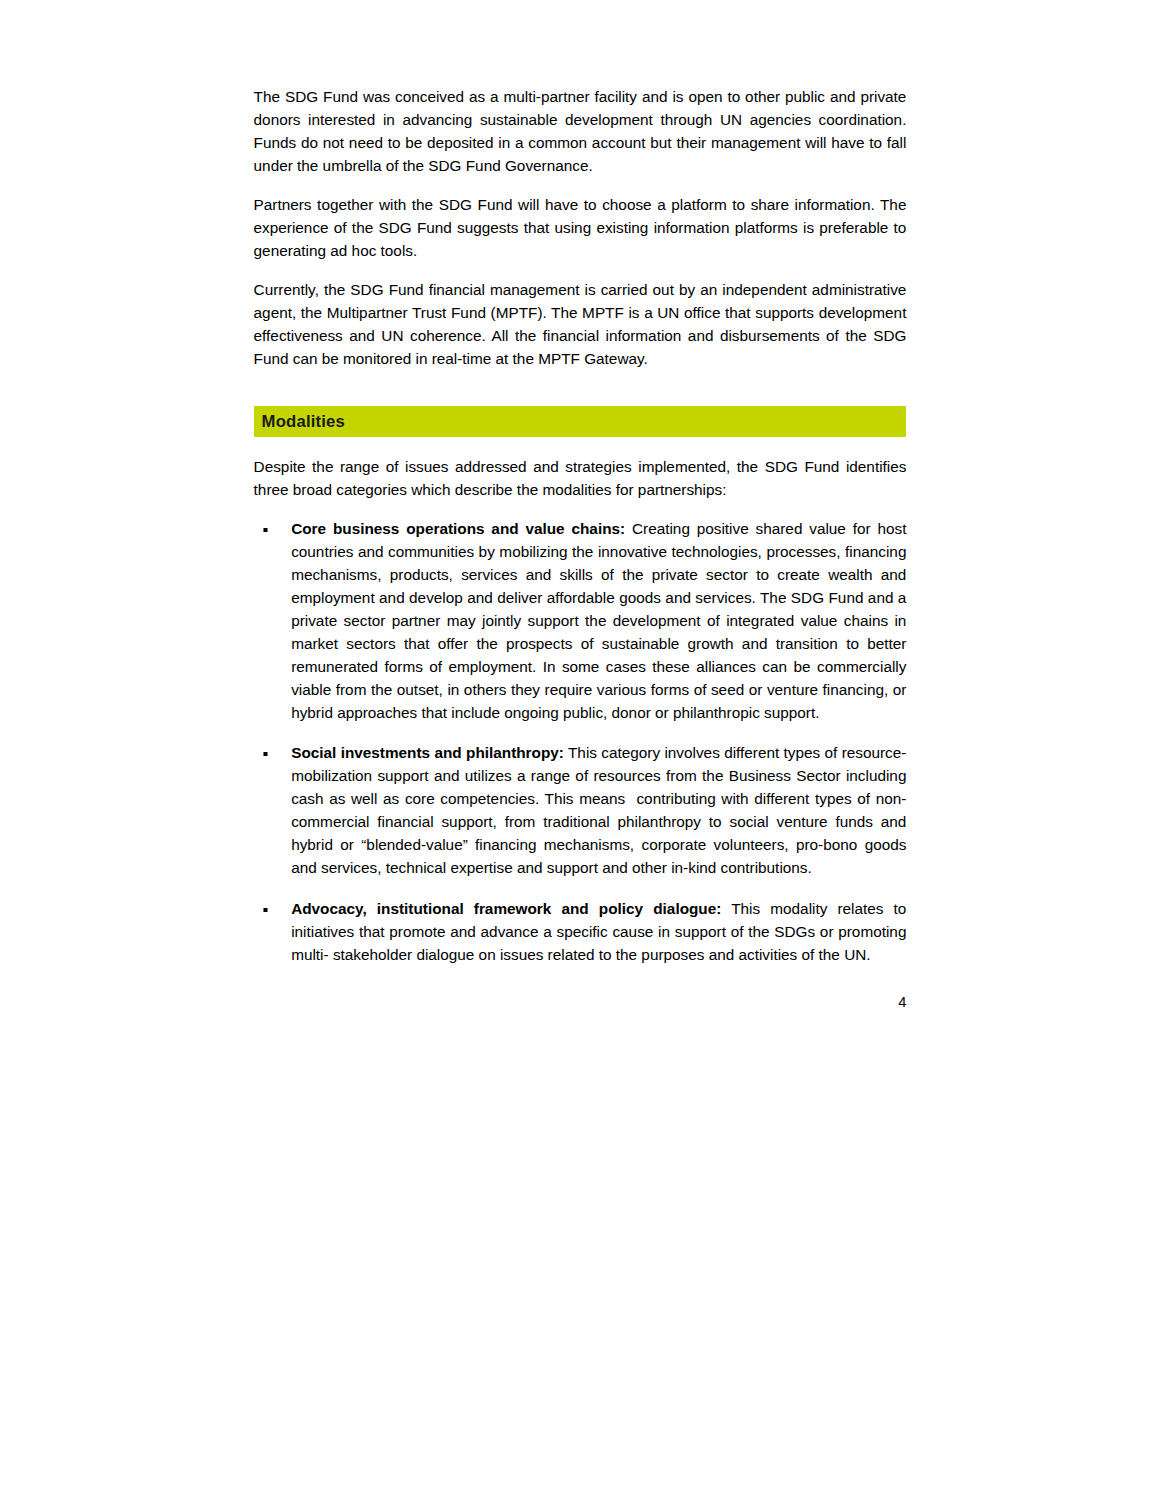The SDG Fund was conceived as a multi-partner facility and is open to other public and private donors interested in advancing sustainable development through UN agencies coordination. Funds do not need to be deposited in a common account but their management will have to fall under the umbrella of the SDG Fund Governance.
Partners together with the SDG Fund will have to choose a platform to share information. The experience of the SDG Fund suggests that using existing information platforms is preferable to generating ad hoc tools.
Currently, the SDG Fund financial management is carried out by an independent administrative agent, the Multipartner Trust Fund (MPTF). The MPTF is a UN office that supports development effectiveness and UN coherence. All the financial information and disbursements of the SDG Fund can be monitored in real-time at the MPTF Gateway.
Modalities
Despite the range of issues addressed and strategies implemented, the SDG Fund identifies three broad categories which describe the modalities for partnerships:
Core business operations and value chains: Creating positive shared value for host countries and communities by mobilizing the innovative technologies, processes, financing mechanisms, products, services and skills of the private sector to create wealth and employment and develop and deliver affordable goods and services. The SDG Fund and a private sector partner may jointly support the development of integrated value chains in market sectors that offer the prospects of sustainable growth and transition to better remunerated forms of employment. In some cases these alliances can be commercially viable from the outset, in others they require various forms of seed or venture financing, or hybrid approaches that include ongoing public, donor or philanthropic support.
Social investments and philanthropy: This category involves different types of resource-mobilization support and utilizes a range of resources from the Business Sector including cash as well as core competencies. This means contributing with different types of non-commercial financial support, from traditional philanthropy to social venture funds and hybrid or “blended-value” financing mechanisms, corporate volunteers, pro-bono goods and services, technical expertise and support and other in-kind contributions.
Advocacy, institutional framework and policy dialogue: This modality relates to initiatives that promote and advance a specific cause in support of the SDGs or promoting multi- stakeholder dialogue on issues related to the purposes and activities of the UN.
4